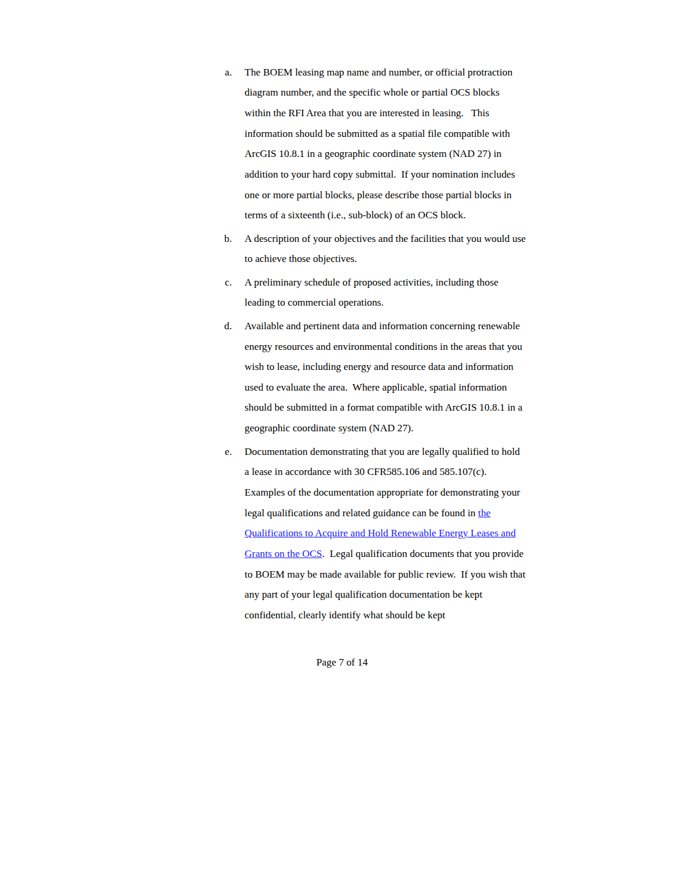The BOEM leasing map name and number, or official protraction diagram number, and the specific whole or partial OCS blocks within the RFI Area that you are interested in leasing. This information should be submitted as a spatial file compatible with ArcGIS 10.8.1 in a geographic coordinate system (NAD 27) in addition to your hard copy submittal. If your nomination includes one or more partial blocks, please describe those partial blocks in terms of a sixteenth (i.e., sub-block) of an OCS block.
A description of your objectives and the facilities that you would use to achieve those objectives.
A preliminary schedule of proposed activities, including those leading to commercial operations.
Available and pertinent data and information concerning renewable energy resources and environmental conditions in the areas that you wish to lease, including energy and resource data and information used to evaluate the area. Where applicable, spatial information should be submitted in a format compatible with ArcGIS 10.8.1 in a geographic coordinate system (NAD 27).
Documentation demonstrating that you are legally qualified to hold a lease in accordance with 30 CFR585.106 and 585.107(c). Examples of the documentation appropriate for demonstrating your legal qualifications and related guidance can be found in the Qualifications to Acquire and Hold Renewable Energy Leases and Grants on the OCS. Legal qualification documents that you provide to BOEM may be made available for public review. If you wish that any part of your legal qualification documentation be kept confidential, clearly identify what should be kept
Page 7 of 14